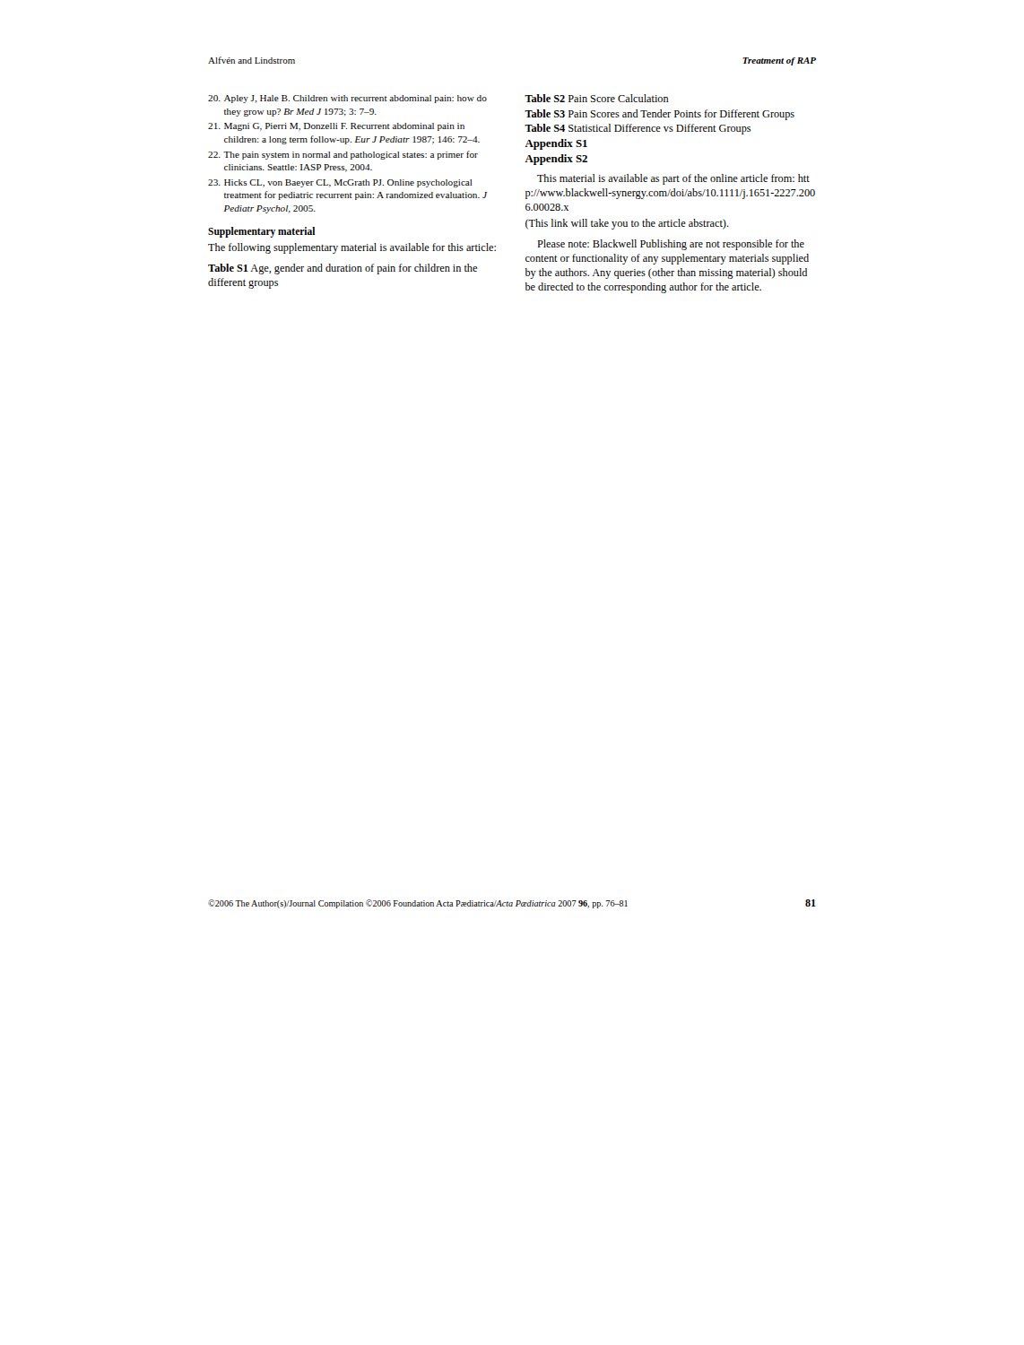Alfvén and Lindstrom
Treatment of RAP
20. Apley J, Hale B. Children with recurrent abdominal pain: how do they grow up? Br Med J 1973; 3: 7–9.
21. Magni G, Pierri M, Donzelli F. Recurrent abdominal pain in children: a long term follow-up. Eur J Pediatr 1987; 146: 72–4.
22. The pain system in normal and pathological states: a primer for clinicians. Seattle: IASP Press, 2004.
23. Hicks CL, von Baeyer CL, McGrath PJ. Online psychological treatment for pediatric recurrent pain: A randomized evaluation. J Pediatr Psychol, 2005.
Supplementary material
The following supplementary material is available for this article:
Table S1 Age, gender and duration of pain for children in the different groups
Table S2 Pain Score Calculation
Table S3 Pain Scores and Tender Points for Different Groups
Table S4 Statistical Difference vs Different Groups
Appendix S1
Appendix S2
This material is available as part of the online article from: http://www.blackwell-synergy.com/doi/abs/10.1111/j.1651-2227.2006.00028.x
(This link will take you to the article abstract).
Please note: Blackwell Publishing are not responsible for the content or functionality of any supplementary materials supplied by the authors. Any queries (other than missing material) should be directed to the corresponding author for the article.
©2006 The Author(s)/Journal Compilation ©2006 Foundation Acta Pædiatrica/Acta Pædiatrica 2007 96, pp. 76–81
81